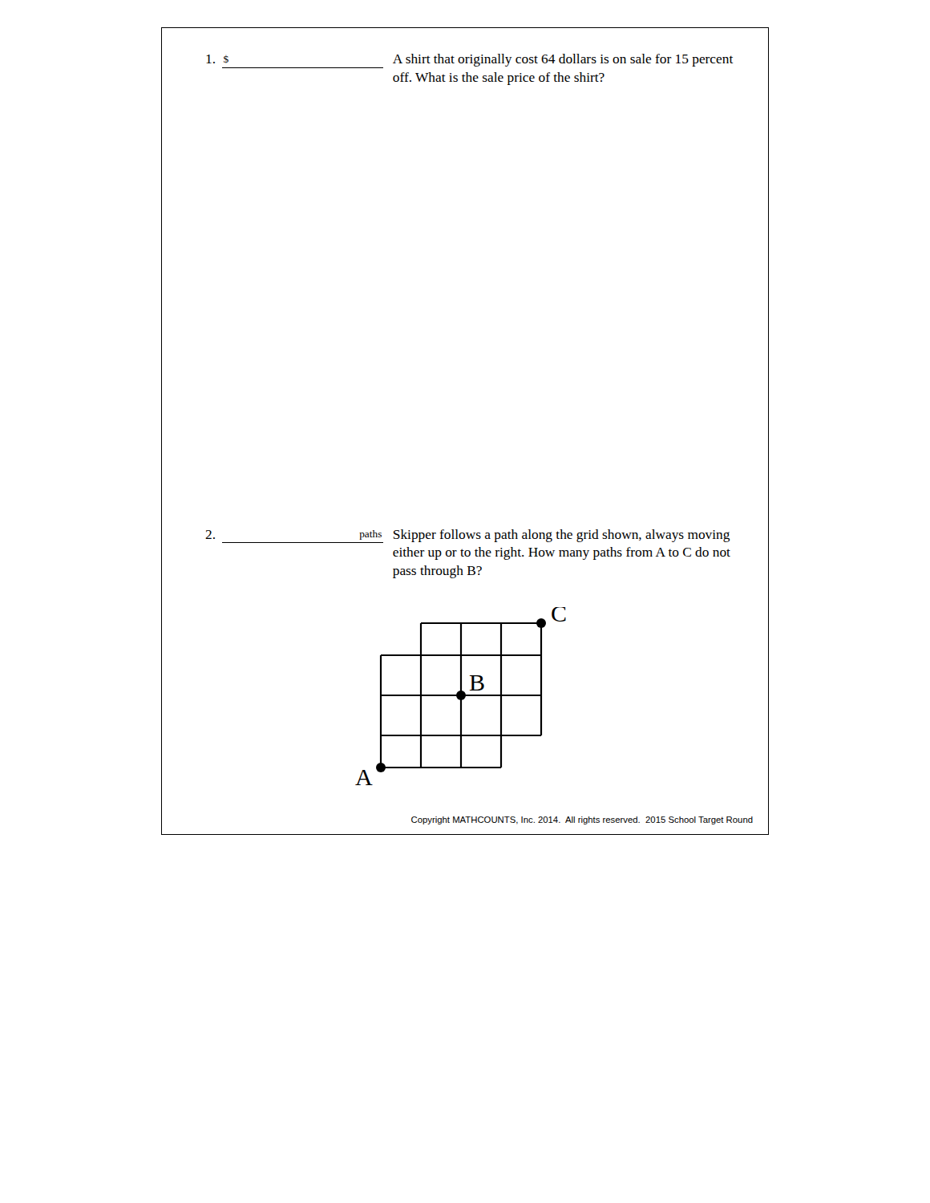1.
$
A shirt that originally cost 64 dollars is on sale for 15 percent off. What is the sale price of the shirt?
2.
paths
Skipper follows a path along the grid shown, always moving either up or to the right. How many paths from A to C do not pass through B?
A B C
Copyright MATHCOUNTS, Inc. 2014. All rights reserved. 2015 School Target Round